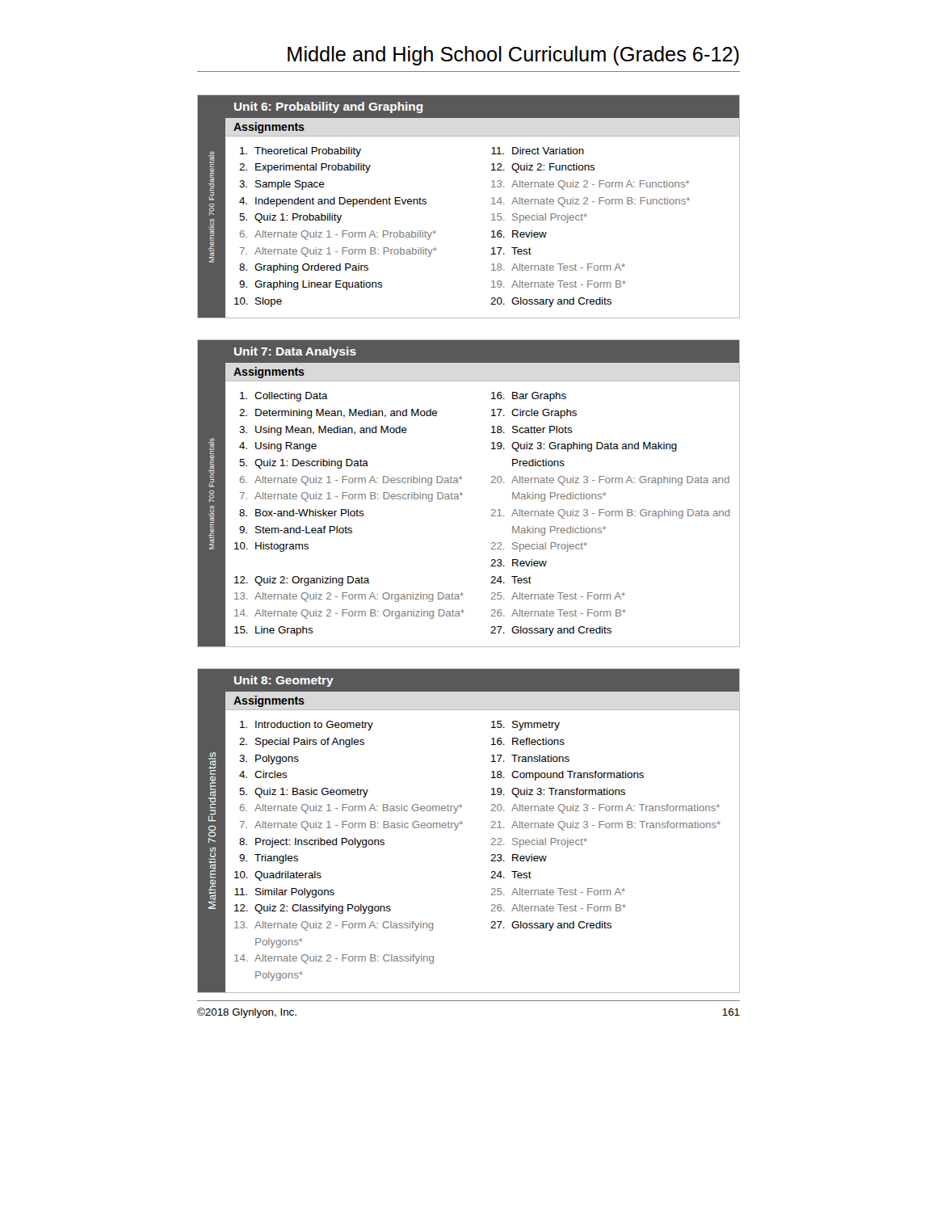Middle and High School Curriculum (Grades 6-12)
Mathematics 700 Fundamentals
Unit 6: Probability and Graphing
Assignments
1. Theoretical Probability
2. Experimental Probability
3. Sample Space
4. Independent and Dependent Events
5. Quiz 1: Probability
6. Alternate Quiz 1 - Form A: Probability*
7. Alternate Quiz 1 - Form B: Probability*
8. Graphing Ordered Pairs
9. Graphing Linear Equations
10. Slope
11. Direct Variation
12. Quiz 2: Functions
13. Alternate Quiz 2 - Form A: Functions*
14. Alternate Quiz 2 - Form B: Functions*
15. Special Project*
16. Review
17. Test
18. Alternate Test - Form A*
19. Alternate Test - Form B*
20. Glossary and Credits
Mathematics 700 Fundamentals
Unit 7: Data Analysis
Assignments
1. Collecting Data
2. Determining Mean, Median, and Mode
3. Using Mean, Median, and Mode
4. Using Range
5. Quiz 1: Describing Data
6. Alternate Quiz 1 - Form A: Describing Data*
7. Alternate Quiz 1 - Form B: Describing Data*
8. Box-and-Whisker Plots
9. Stem-and-Leaf Plots
10. Histograms
11.
12. Quiz 2: Organizing Data
13. Alternate Quiz 2 - Form A: Organizing Data*
14. Alternate Quiz 2 - Form B: Organizing Data*
15. Line Graphs
16. Bar Graphs
17. Circle Graphs
18. Scatter Plots
19. Quiz 3: Graphing Data and Making Predictions
20. Alternate Quiz 3 - Form A: Graphing Data and Making Predictions*
21. Alternate Quiz 3 - Form B: Graphing Data and Making Predictions*
22. Special Project*
23. Review
24. Test
25. Alternate Test - Form A*
26. Alternate Test - Form B*
27. Glossary and Credits
Mathematics 700 Fundamentals
Unit 8: Geometry
Assignments
1. Introduction to Geometry
2. Special Pairs of Angles
3. Polygons
4. Circles
5. Quiz 1: Basic Geometry
6. Alternate Quiz 1 - Form A: Basic Geometry*
7. Alternate Quiz 1 - Form B: Basic Geometry*
8. Project: Inscribed Polygons
9. Triangles
10. Quadrilaterals
11. Similar Polygons
12. Quiz 2: Classifying Polygons
13. Alternate Quiz 2 - Form A: Classifying Polygons*
14. Alternate Quiz 2 - Form B: Classifying Polygons*
15. Symmetry
16. Reflections
17. Translations
18. Compound Transformations
19. Quiz 3: Transformations
20. Alternate Quiz 3 - Form A: Transformations*
21. Alternate Quiz 3 - Form B: Transformations*
22. Special Project*
23. Review
24. Test
25. Alternate Test - Form A*
26. Alternate Test - Form B*
27. Glossary and Credits
©2018 Glynlyon, Inc.
161